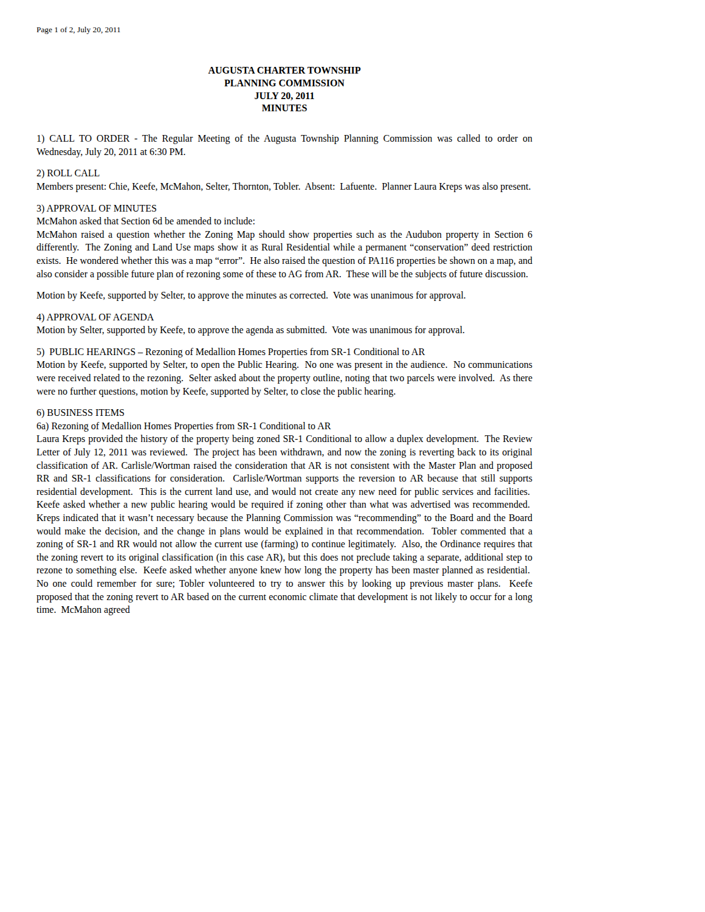Page 1 of 2, July 20, 2011
AUGUSTA CHARTER TOWNSHIP
PLANNING COMMISSION
JULY 20, 2011
MINUTES
1) CALL TO ORDER - The Regular Meeting of the Augusta Township Planning Commission was called to order on Wednesday, July 20, 2011 at 6:30 PM.
2) ROLL CALL
Members present: Chie, Keefe, McMahon, Selter, Thornton, Tobler. Absent: Lafuente. Planner Laura Kreps was also present.
3) APPROVAL OF MINUTES
McMahon asked that Section 6d be amended to include:
McMahon raised a question whether the Zoning Map should show properties such as the Audubon property in Section 6 differently. The Zoning and Land Use maps show it as Rural Residential while a permanent “conservation” deed restriction exists. He wondered whether this was a map “error”. He also raised the question of PA116 properties be shown on a map, and also consider a possible future plan of rezoning some of these to AG from AR. These will be the subjects of future discussion.
Motion by Keefe, supported by Selter, to approve the minutes as corrected. Vote was unanimous for approval.
4) APPROVAL OF AGENDA
Motion by Selter, supported by Keefe, to approve the agenda as submitted. Vote was unanimous for approval.
5) PUBLIC HEARINGS – Rezoning of Medallion Homes Properties from SR-1 Conditional to AR
Motion by Keefe, supported by Selter, to open the Public Hearing. No one was present in the audience. No communications were received related to the rezoning. Selter asked about the property outline, noting that two parcels were involved. As there were no further questions, motion by Keefe, supported by Selter, to close the public hearing.
6) BUSINESS ITEMS
6a) Rezoning of Medallion Homes Properties from SR-1 Conditional to AR
Laura Kreps provided the history of the property being zoned SR-1 Conditional to allow a duplex development. The Review Letter of July 12, 2011 was reviewed. The project has been withdrawn, and now the zoning is reverting back to its original classification of AR. Carlisle/Wortman raised the consideration that AR is not consistent with the Master Plan and proposed RR and SR-1 classifications for consideration. Carlisle/Wortman supports the reversion to AR because that still supports residential development. This is the current land use, and would not create any new need for public services and facilities. Keefe asked whether a new public hearing would be required if zoning other than what was advertised was recommended. Kreps indicated that it wasn’t necessary because the Planning Commission was “recommending” to the Board and the Board would make the decision, and the change in plans would be explained in that recommendation. Tobler commented that a zoning of SR-1 and RR would not allow the current use (farming) to continue legitimately. Also, the Ordinance requires that the zoning revert to its original classification (in this case AR), but this does not preclude taking a separate, additional step to rezone to something else. Keefe asked whether anyone knew how long the property has been master planned as residential. No one could remember for sure; Tobler volunteered to try to answer this by looking up previous master plans. Keefe proposed that the zoning revert to AR based on the current economic climate that development is not likely to occur for a long time. McMahon agreed